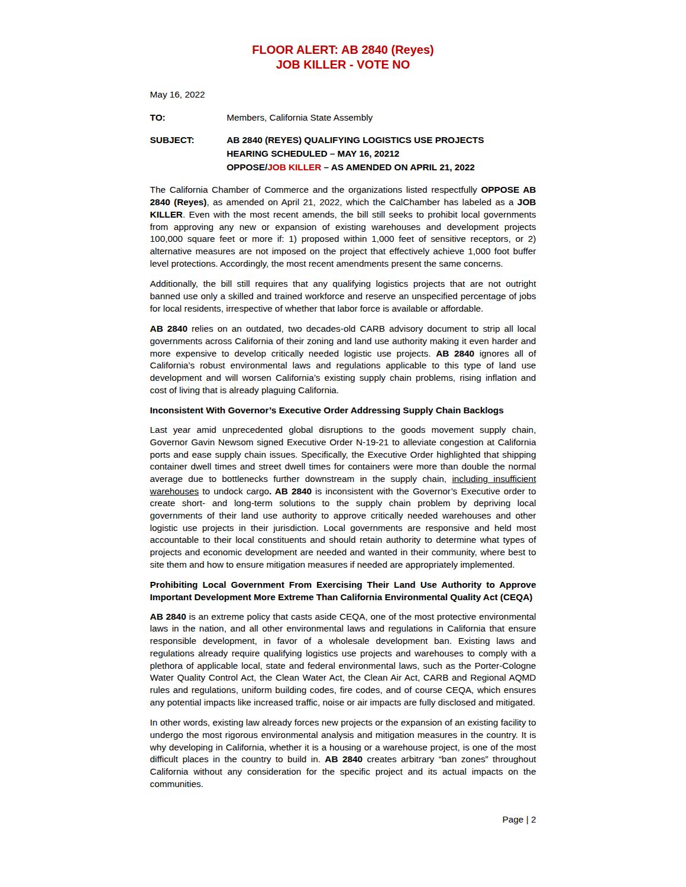FLOOR ALERT: AB 2840 (Reyes)JOB KILLER - VOTE NO
May 16, 2022
| TO: | Members, California State Assembly |
| SUBJECT: | AB 2840 (REYES) QUALIFYING LOGISTICS USE PROJECTS |
| | HEARING SCHEDULED – MAY 16, 20212 |
| | OPPOSE/ JOB KILLER – AS AMENDED ON APRIL 21, 2022 |
The California Chamber of Commerce and the organizations listed respectfully OPPOSE AB 2840 (Reyes), as amended on April 21, 2022, which the CalChamber has labeled as a JOB KILLER. Even with the most recent amends, the bill still seeks to prohibit local governments from approving any new or expansion of existing warehouses and development projects 100,000 square feet or more if: 1) proposed within 1,000 feet of sensitive receptors, or 2) alternative measures are not imposed on the project that effectively achieve 1,000 foot buffer level protections. Accordingly, the most recent amendments present the same concerns.
Additionally, the bill still requires that any qualifying logistics projects that are not outright banned use only a skilled and trained workforce and reserve an unspecified percentage of jobs for local residents, irrespective of whether that labor force is available or affordable.
AB 2840 relies on an outdated, two decades-old CARB advisory document to strip all local governments across California of their zoning and land use authority making it even harder and more expensive to develop critically needed logistic use projects. AB 2840 ignores all of California’s robust environmental laws and regulations applicable to this type of land use development and will worsen California’s existing supply chain problems, rising inflation and cost of living that is already plaguing California.
Inconsistent With Governor’s Executive Order Addressing Supply Chain Backlogs
Last year amid unprecedented global disruptions to the goods movement supply chain, Governor Gavin Newsom signed Executive Order N-19-21 to alleviate congestion at California ports and ease supply chain issues. Specifically, the Executive Order highlighted that shipping container dwell times and street dwell times for containers were more than double the normal average due to bottlenecks further downstream in the supply chain, including insufficient warehouses to undock cargo. AB 2840 is inconsistent with the Governor’s Executive order to create short- and long-term solutions to the supply chain problem by depriving local governments of their land use authority to approve critically needed warehouses and other logistic use projects in their jurisdiction. Local governments are responsive and held most accountable to their local constituents and should retain authority to determine what types of projects and economic development are needed and wanted in their community, where best to site them and how to ensure mitigation measures if needed are appropriately implemented.
Prohibiting Local Government From Exercising Their Land Use Authority to Approve Important Development More Extreme Than California Environmental Quality Act (CEQA)
AB 2840 is an extreme policy that casts aside CEQA, one of the most protective environmental laws in the nation, and all other environmental laws and regulations in California that ensure responsible development, in favor of a wholesale development ban. Existing laws and regulations already require qualifying logistics use projects and warehouses to comply with a plethora of applicable local, state and federal environmental laws, such as the Porter-Cologne Water Quality Control Act, the Clean Water Act, the Clean Air Act, CARB and Regional AQMD rules and regulations, uniform building codes, fire codes, and of course CEQA, which ensures any potential impacts like increased traffic, noise or air impacts are fully disclosed and mitigated.
In other words, existing law already forces new projects or the expansion of an existing facility to undergo the most rigorous environmental analysis and mitigation measures in the country. It is why developing in California, whether it is a housing or a warehouse project, is one of the most difficult places in the country to build in. AB 2840 creates arbitrary “ban zones” throughout California without any consideration for the specific project and its actual impacts on the communities.
Page | 2